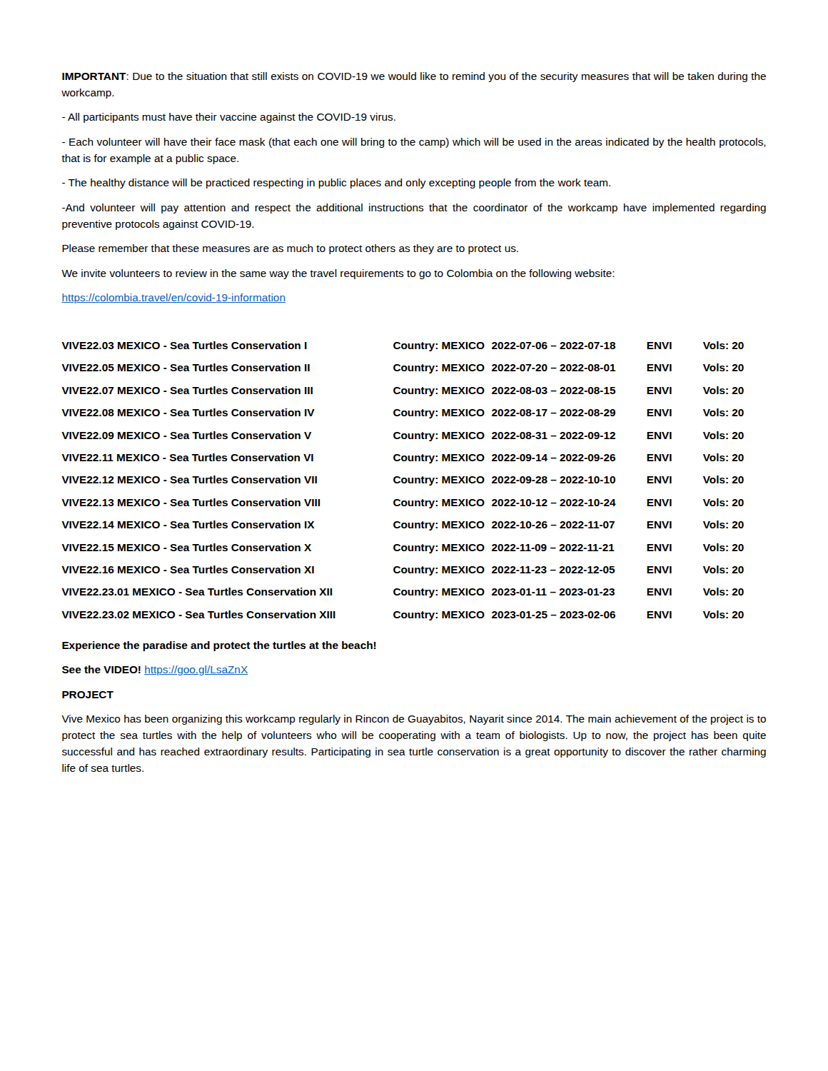IMPORTANT: Due to the situation that still exists on COVID-19 we would like to remind you of the security measures that will be taken during the workcamp.
- All participants must have their vaccine against the COVID-19 virus.
- Each volunteer will have their face mask (that each one will bring to the camp) which will be used in the areas indicated by the health protocols, that is for example at a public space.
- The healthy distance will be practiced respecting in public places and only excepting people from the work team.
-And volunteer will pay attention and respect the additional instructions that the coordinator of the workcamp have implemented regarding preventive protocols against COVID-19.
Please remember that these measures are as much to protect others as they are to protect us.
We invite volunteers to review in the same way the travel requirements to go to Colombia on the following website:
https://colombia.travel/en/covid-19-information
| VIVE22.03 MEXICO - Sea Turtles Conservation I | Country: MEXICO | 2022-07-06 – 2022-07-18 | ENVI | Vols: 20 |
| VIVE22.05 MEXICO - Sea Turtles Conservation II | Country: MEXICO | 2022-07-20 – 2022-08-01 | ENVI | Vols: 20 |
| VIVE22.07 MEXICO - Sea Turtles Conservation III | Country: MEXICO | 2022-08-03 – 2022-08-15 | ENVI | Vols: 20 |
| VIVE22.08 MEXICO - Sea Turtles Conservation IV | Country: MEXICO | 2022-08-17 – 2022-08-29 | ENVI | Vols: 20 |
| VIVE22.09 MEXICO - Sea Turtles Conservation V | Country: MEXICO | 2022-08-31 – 2022-09-12 | ENVI | Vols: 20 |
| VIVE22.11 MEXICO - Sea Turtles Conservation VI | Country: MEXICO | 2022-09-14 – 2022-09-26 | ENVI | Vols: 20 |
| VIVE22.12 MEXICO - Sea Turtles Conservation VII | Country: MEXICO | 2022-09-28 – 2022-10-10 | ENVI | Vols: 20 |
| VIVE22.13 MEXICO - Sea Turtles Conservation VIII | Country: MEXICO | 2022-10-12 – 2022-10-24 | ENVI | Vols: 20 |
| VIVE22.14 MEXICO - Sea Turtles Conservation IX | Country: MEXICO | 2022-10-26 – 2022-11-07 | ENVI | Vols: 20 |
| VIVE22.15 MEXICO - Sea Turtles Conservation X | Country: MEXICO | 2022-11-09 – 2022-11-21 | ENVI | Vols: 20 |
| VIVE22.16 MEXICO - Sea Turtles Conservation XI | Country: MEXICO | 2022-11-23 – 2022-12-05 | ENVI | Vols: 20 |
| VIVE22.23.01 MEXICO - Sea Turtles Conservation XII | Country: MEXICO | 2023-01-11 – 2023-01-23 | ENVI | Vols: 20 |
| VIVE22.23.02 MEXICO - Sea Turtles Conservation XIII | Country: MEXICO | 2023-01-25 – 2023-02-06 | ENVI | Vols: 20 |
Experience the paradise and protect the turtles at the beach!
See the VIDEO! https://goo.gl/LsaZnX
PROJECT
Vive Mexico has been organizing this workcamp regularly in Rincon de Guayabitos, Nayarit since 2014. The main achievement of the project is to protect the sea turtles with the help of volunteers who will be cooperating with a team of biologists. Up to now, the project has been quite successful and has reached extraordinary results. Participating in sea turtle conservation is a great opportunity to discover the rather charming life of sea turtles.